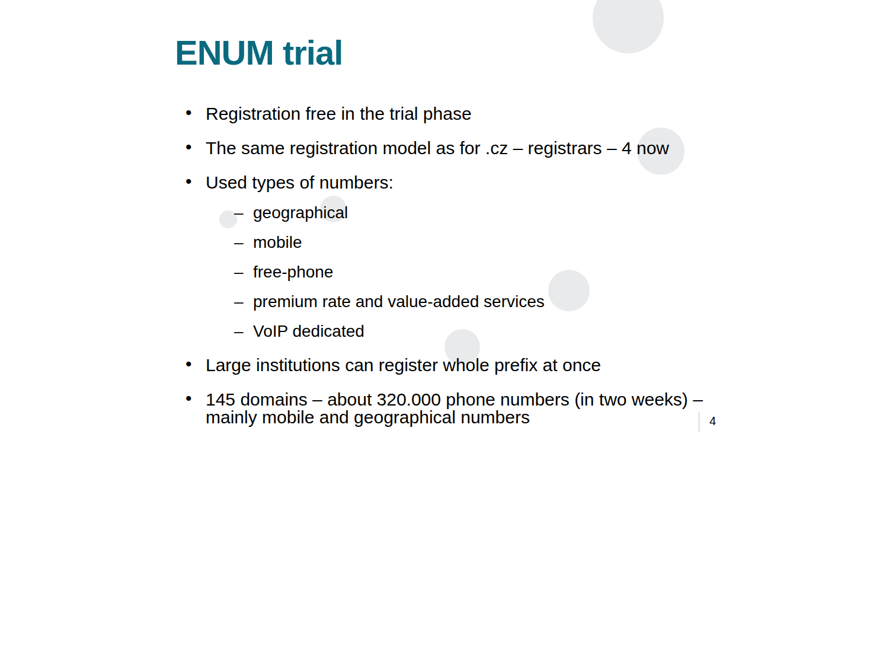ENUM trial
Registration free in the trial phase
The same registration model as for .cz – registrars – 4 now
Used types of numbers:
geographical
mobile
free-phone
premium rate and value-added services
VoIP dedicated
Large institutions can register whole prefix at once
145 domains – about 320.000 phone numbers (in two weeks) – mainly mobile and geographical numbers
4